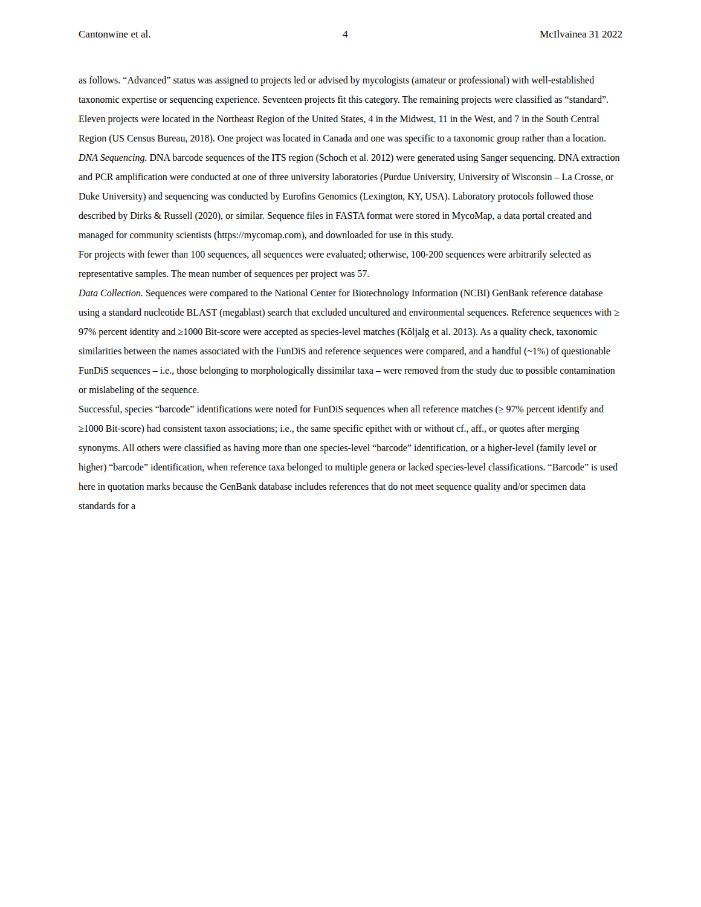Cantonwine et al.
4
McIlvainea 31 2022
as follows. “Advanced” status was assigned to projects led or advised by mycologists (amateur or professional) with well-established taxonomic expertise or sequencing experience. Seventeen projects fit this category. The remaining projects were classified as “standard”. Eleven projects were located in the Northeast Region of the United States, 4 in the Midwest, 11 in the West, and 7 in the South Central Region (US Census Bureau, 2018). One project was located in Canada and one was specific to a taxonomic group rather than a location.
DNA Sequencing. DNA barcode sequences of the ITS region (Schoch et al. 2012) were generated using Sanger sequencing. DNA extraction and PCR amplification were conducted at one of three university laboratories (Purdue University, University of Wisconsin – La Crosse, or Duke University) and sequencing was conducted by Eurofins Genomics (Lexington, KY, USA). Laboratory protocols followed those described by Dirks & Russell (2020), or similar. Sequence files in FASTA format were stored in MycoMap, a data portal created and managed for community scientists (https://mycomap.com), and downloaded for use in this study.
For projects with fewer than 100 sequences, all sequences were evaluated; otherwise, 100-200 sequences were arbitrarily selected as representative samples. The mean number of sequences per project was 57.
Data Collection. Sequences were compared to the National Center for Biotechnology Information (NCBI) GenBank reference database using a standard nucleotide BLAST (megablast) search that excluded uncultured and environmental sequences. Reference sequences with ≥ 97% percent identity and ≥1000 Bit-score were accepted as species-level matches (Kõljalg et al. 2013). As a quality check, taxonomic similarities between the names associated with the FunDiS and reference sequences were compared, and a handful (~1%) of questionable FunDiS sequences – i.e., those belonging to morphologically dissimilar taxa – were removed from the study due to possible contamination or mislabeling of the sequence.
Successful, species “barcode” identifications were noted for FunDiS sequences when all reference matches (≥ 97% percent identify and ≥1000 Bit-score) had consistent taxon associations; i.e., the same specific epithet with or without cf., aff., or quotes after merging synonyms. All others were classified as having more than one species-level “barcode” identification, or a higher-level (family level or higher) “barcode” identification, when reference taxa belonged to multiple genera or lacked species-level classifications. “Barcode” is used here in quotation marks because the GenBank database includes references that do not meet sequence quality and/or specimen data standards for a